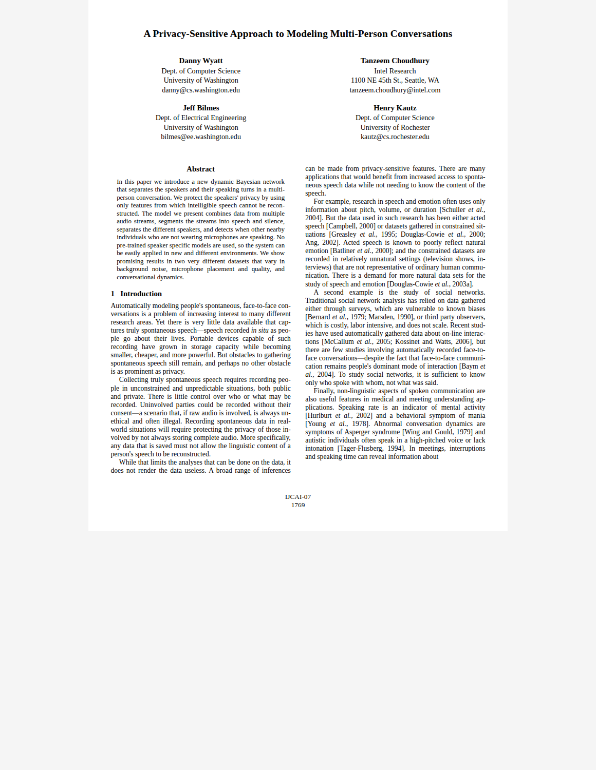A Privacy-Sensitive Approach to Modeling Multi-Person Conversations
Danny Wyatt
Dept. of Computer Science
University of Washington
danny@cs.washington.edu
Tanzeem Choudhury
Intel Research
1100 NE 45th St., Seattle, WA
tanzeem.choudhury@intel.com
Jeff Bilmes
Dept. of Electrical Engineering
University of Washington
bilmes@ee.washington.edu
Henry Kautz
Dept. of Computer Science
University of Rochester
kautz@cs.rochester.edu
Abstract
In this paper we introduce a new dynamic Bayesian network that separates the speakers and their speaking turns in a multi-person conversation. We protect the speakers' privacy by using only features from which intelligible speech cannot be reconstructed. The model we present combines data from multiple audio streams, segments the streams into speech and silence, separates the different speakers, and detects when other nearby individuals who are not wearing microphones are speaking. No pre-trained speaker specific models are used, so the system can be easily applied in new and different environments. We show promising results in two very different datasets that vary in background noise, microphone placement and quality, and conversational dynamics.
1 Introduction
Automatically modeling people's spontaneous, face-to-face conversations is a problem of increasing interest to many different research areas. Yet there is very little data available that captures truly spontaneous speech—speech recorded in situ as people go about their lives. Portable devices capable of such recording have grown in storage capacity while becoming smaller, cheaper, and more powerful. But obstacles to gathering spontaneous speech still remain, and perhaps no other obstacle is as prominent as privacy.
Collecting truly spontaneous speech requires recording people in unconstrained and unpredictable situations, both public and private. There is little control over who or what may be recorded. Uninvolved parties could be recorded without their consent—a scenario that, if raw audio is involved, is always unethical and often illegal. Recording spontaneous data in real-world situations will require protecting the privacy of those involved by not always storing complete audio. More specifically, any data that is saved must not allow the linguistic content of a person's speech to be reconstructed.
While that limits the analyses that can be done on the data, it does not render the data useless. A broad range of inferences can be made from privacy-sensitive features. There are many applications that would benefit from increased access to spontaneous speech data while not needing to know the content of the speech.
For example, research in speech and emotion often uses only information about pitch, volume, or duration [Schuller et al., 2004]. But the data used in such research has been either acted speech [Campbell, 2000] or datasets gathered in constrained situations [Greasley et al., 1995; Douglas-Cowie et al., 2000; Ang, 2002]. Acted speech is known to poorly reflect natural emotion [Batliner et al., 2000]; and the constrained datasets are recorded in relatively unnatural settings (television shows, interviews) that are not representative of ordinary human communication. There is a demand for more natural data sets for the study of speech and emotion [Douglas-Cowie et al., 2003a].
A second example is the study of social networks. Traditional social network analysis has relied on data gathered either through surveys, which are vulnerable to known biases [Bernard et al., 1979; Marsden, 1990], or third party observers, which is costly, labor intensive, and does not scale. Recent studies have used automatically gathered data about on-line interactions [McCallum et al., 2005; Kossinet and Watts, 2006], but there are few studies involving automatically recorded face-to-face conversations—despite the fact that face-to-face communication remains people's dominant mode of interaction [Baym et al., 2004]. To study social networks, it is sufficient to know only who spoke with whom, not what was said.
Finally, non-linguistic aspects of spoken communication are also useful features in medical and meeting understanding applications. Speaking rate is an indicator of mental activity [Hurlburt et al., 2002] and a behavioral symptom of mania [Young et al., 1978]. Abnormal conversation dynamics are symptoms of Asperger syndrome [Wing and Gould, 1979] and autistic individuals often speak in a high-pitched voice or lack intonation [Tager-Flusberg, 1994]. In meetings, interruptions and speaking time can reveal information about
IJCAI-07
1769